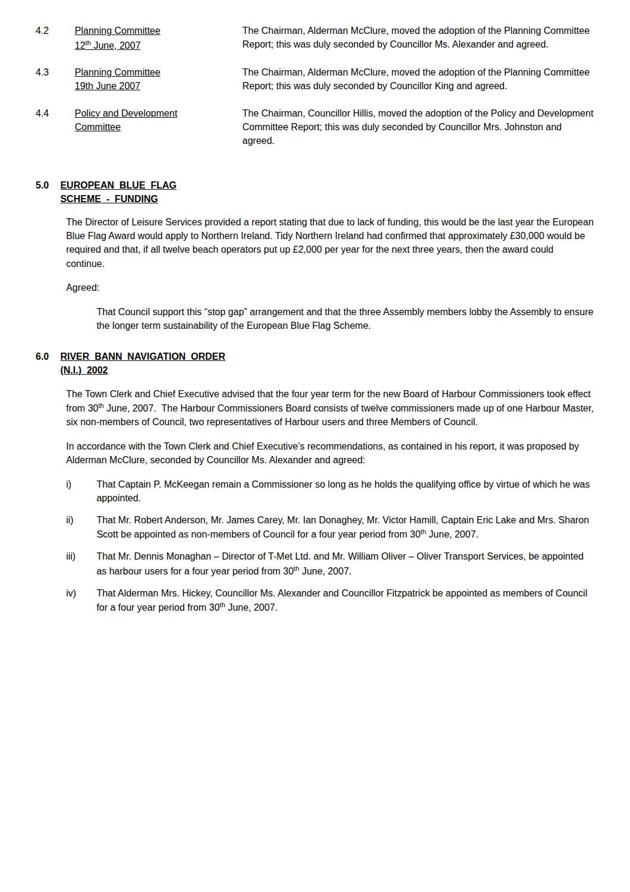| 4.2 | Planning Committee 12 th June, 2007 | The Chairman, Alderman McClure, moved the adoption of the Planning Committee Report; this was duly seconded by Councillor Ms. Alexander and agreed. |
| 4.3 | Planning Committee 19th June 2007 | The Chairman, Alderman McClure, moved the adoption of the Planning Committee Report; this was duly seconded by Councillor King and agreed. |
| 4.4 | Policy and Development Committee | The Chairman, Councillor Hillis, moved the adoption of the Policy and Development Committee Report; this was duly seconded by Councillor Mrs. Johnston and agreed. |
5.0
EUROPEAN BLUE FLAG
SCHEME - FUNDING
The Director of Leisure Services provided a report stating that due to lack of funding, this would be the last year the European Blue Flag Award would apply to Northern Ireland. Tidy Northern Ireland had confirmed that approximately £30,000 would be required and that, if all twelve beach operators put up £2,000 per year for the next three years, then the award could continue.
Agreed:
That Council support this “stop gap” arrangement and that the three Assembly members lobby the Assembly to ensure the longer term sustainability of the European Blue Flag Scheme.
6.0
RIVER BANN NAVIGATION ORDER
(N.I.) 2002
The Town Clerk and Chief Executive advised that the four year term for the new Board of Harbour Commissioners took effect from 30th June, 2007. The Harbour Commissioners Board consists of twelve commissioners made up of one Harbour Master, six non-members of Council, two representatives of Harbour users and three Members of Council.
In accordance with the Town Clerk and Chief Executive’s recommendations, as contained in his report, it was proposed by Alderman McClure, seconded by Councillor Ms. Alexander and agreed:
i) That Captain P. McKeegan remain a Commissioner so long as he holds the qualifying office by virtue of which he was appointed.
ii) That Mr. Robert Anderson, Mr. James Carey, Mr. Ian Donaghey, Mr. Victor Hamill, Captain Eric Lake and Mrs. Sharon Scott be appointed as non-members of Council for a four year period from 30th June, 2007.
iii) That Mr. Dennis Monaghan – Director of T-Met Ltd. and Mr. William Oliver – Oliver Transport Services, be appointed as harbour users for a four year period from 30th June, 2007.
iv) That Alderman Mrs. Hickey, Councillor Ms. Alexander and Councillor Fitzpatrick be appointed as members of Council for a four year period from 30th June, 2007.